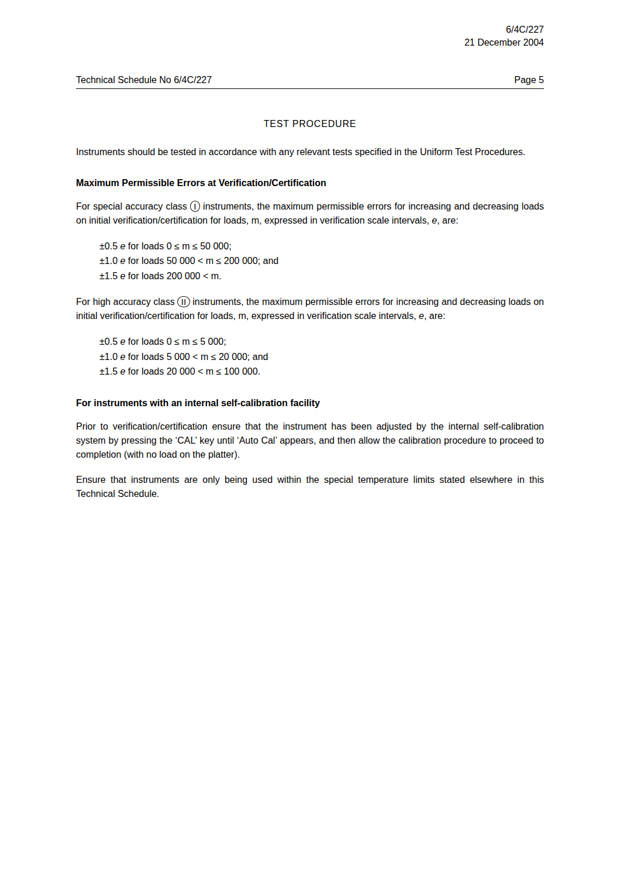6/4C/227
21 December 2004
Technical Schedule No 6/4C/227
Page 5
TEST PROCEDURE
Instruments should be tested in accordance with any relevant tests specified in the Uniform Test Procedures.
Maximum Permissible Errors at Verification/Certification
For special accuracy class I instruments, the maximum permissible errors for increasing and decreasing loads on initial verification/certification for loads, m, expressed in verification scale intervals, e, are:
±0.5 e for loads 0 ≤ m ≤ 50 000;
±1.0 e for loads 50 000 < m ≤ 200 000; and
±1.5 e for loads 200 000 < m.
For high accuracy class II instruments, the maximum permissible errors for increasing and decreasing loads on initial verification/certification for loads, m, expressed in verification scale intervals, e, are:
±0.5 e for loads 0 ≤ m ≤ 5 000;
±1.0 e for loads 5 000 < m ≤ 20 000; and
±1.5 e for loads 20 000 < m ≤ 100 000.
For instruments with an internal self-calibration facility
Prior to verification/certification ensure that the instrument has been adjusted by the internal self-calibration system by pressing the ‘CAL’ key until ‘Auto Cal’ appears, and then allow the calibration procedure to proceed to completion (with no load on the platter).
Ensure that instruments are only being used within the special temperature limits stated elsewhere in this Technical Schedule.